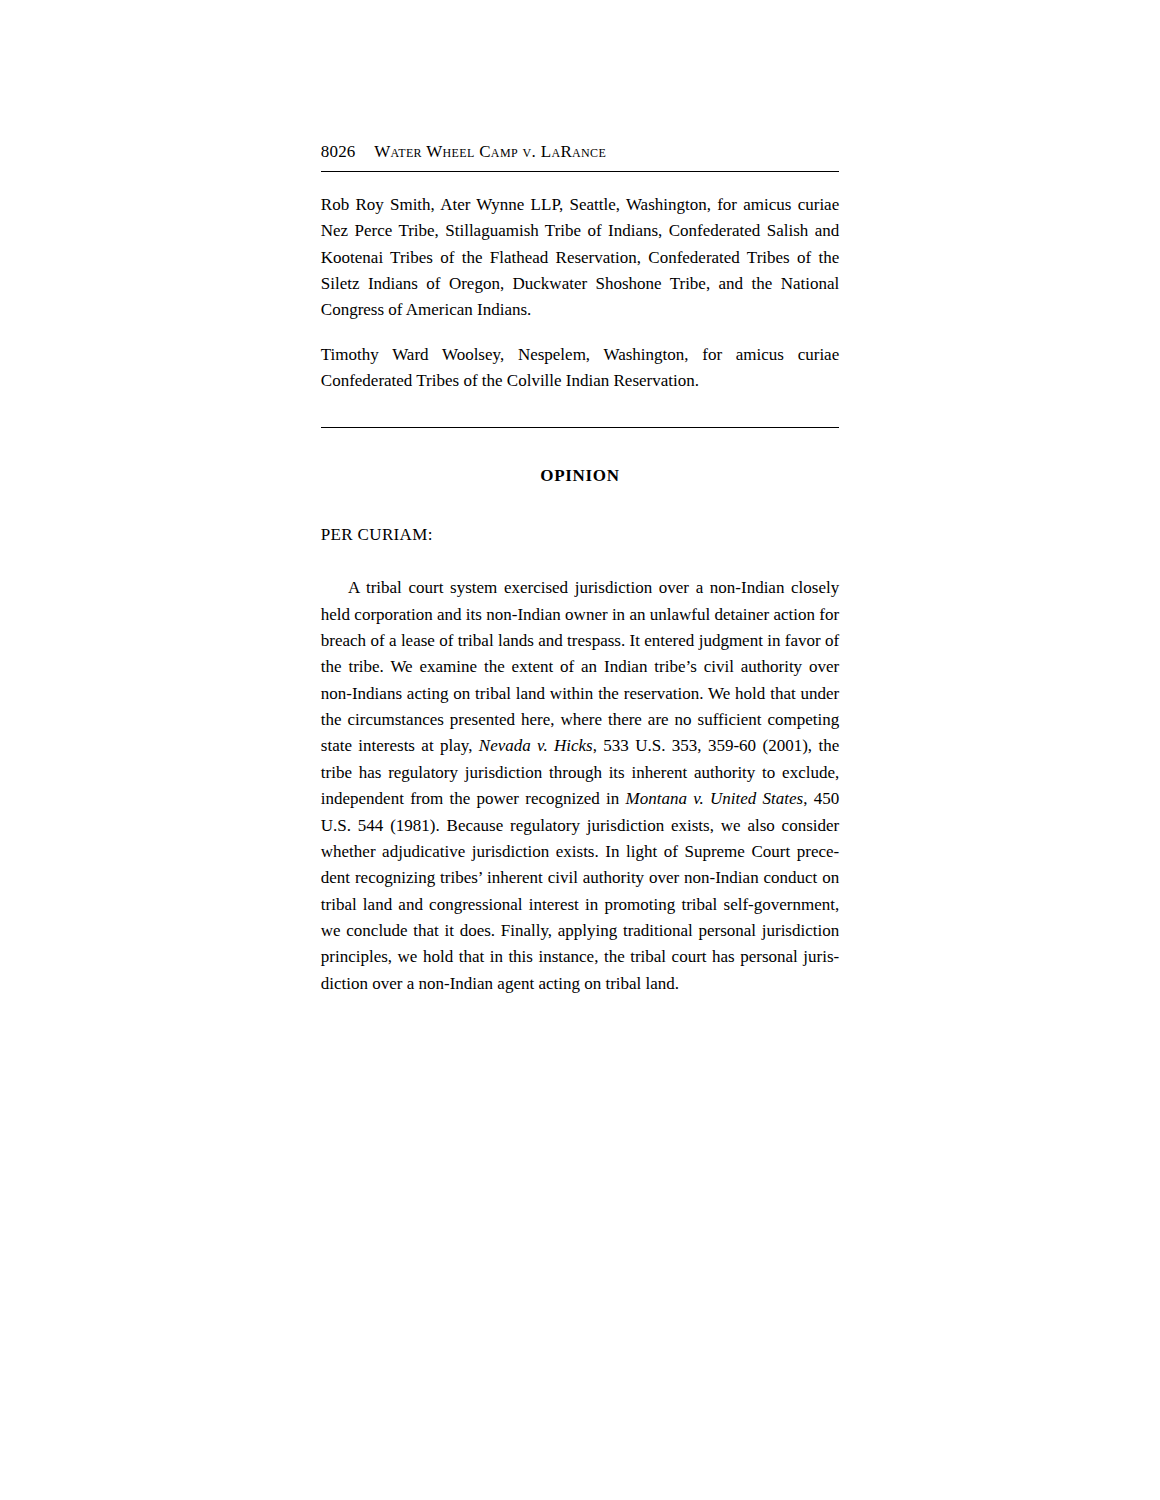8026 Water Wheel Camp v. LaRance
Rob Roy Smith, Ater Wynne LLP, Seattle, Washington, for amicus curiae Nez Perce Tribe, Stillaguamish Tribe of Indians, Confederated Salish and Kootenai Tribes of the Flathead Reservation, Confederated Tribes of the Siletz Indians of Oregon, Duckwater Shoshone Tribe, and the National Congress of American Indians.
Timothy Ward Woolsey, Nespelem, Washington, for amicus curiae Confederated Tribes of the Colville Indian Reservation.
OPINION
PER CURIAM:
A tribal court system exercised jurisdiction over a non-Indian closely held corporation and its non-Indian owner in an unlawful detainer action for breach of a lease of tribal lands and trespass. It entered judgment in favor of the tribe. We examine the extent of an Indian tribe’s civil authority over non-Indians acting on tribal land within the reservation. We hold that under the circumstances presented here, where there are no sufficient competing state interests at play, Nevada v. Hicks, 533 U.S. 353, 359-60 (2001), the tribe has regulatory jurisdiction through its inherent authority to exclude, independent from the power recognized in Montana v. United States, 450 U.S. 544 (1981). Because regulatory jurisdiction exists, we also consider whether adjudicative jurisdiction exists. In light of Supreme Court precedent recognizing tribes’ inherent civil authority over non-Indian conduct on tribal land and congressional interest in promoting tribal self-government, we conclude that it does. Finally, applying traditional personal jurisdiction principles, we hold that in this instance, the tribal court has personal jurisdiction over a non-Indian agent acting on tribal land.